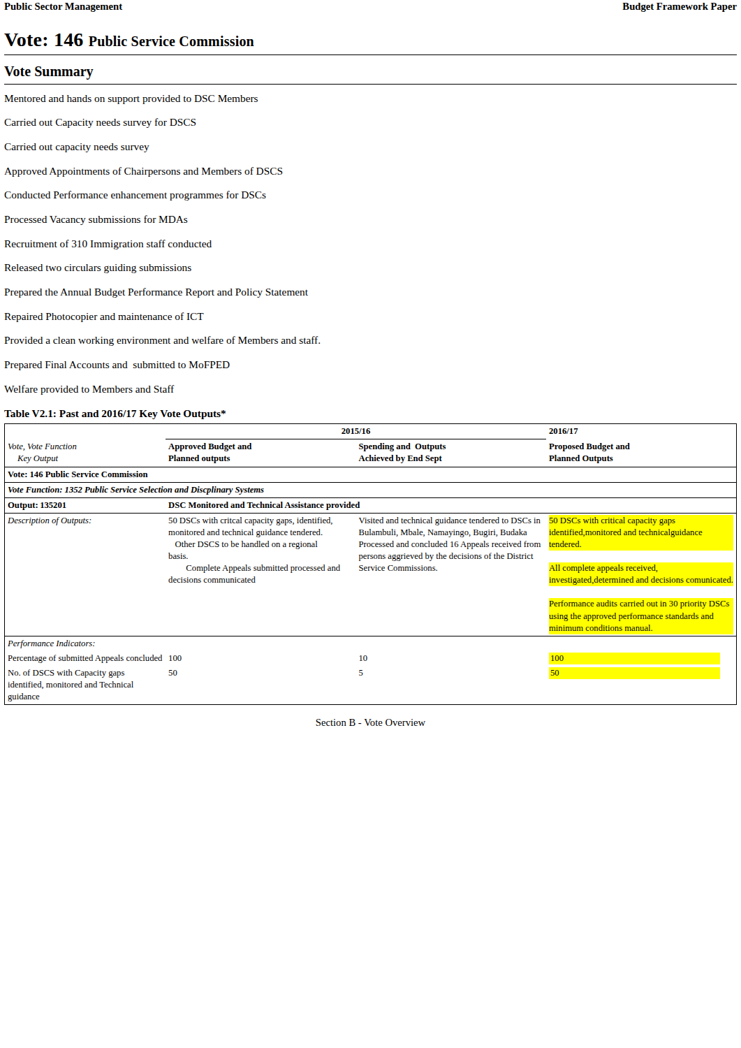Public Sector Management
Budget Framework Paper
Vote: 146 Public Service Commission
Vote Summary
Mentored and hands on support provided to DSC Members
Carried out Capacity needs survey for DSCS
Carried out capacity needs survey
Approved Appointments of Chairpersons and Members of DSCS
Conducted Performance enhancement programmes for DSCs
Processed Vacancy submissions for MDAs
Recruitment of 310 Immigration staff conducted
Released two circulars guiding submissions
Prepared the Annual Budget Performance Report and Policy Statement
Repaired Photocopier and maintenance of ICT
Provided a clean working environment and welfare of Members and staff.
Prepared Final Accounts and submitted to MoFPED
Welfare provided to Members and Staff
Table V2.1: Past and 2016/17 Key Vote Outputs*
| | 2015/16 | 2016/17 |
| --- | --- | --- |
| Vote, Vote Function Key Output | Approved Budget and Planned outputs | Spending and Outputs Achieved by End Sept | Proposed Budget and Planned Outputs |
| Vote: 146 Public Service Commission |
| Vote Function: 1352 Public Service Selection and Discplinary Systems |
| Output: 135201 | DSC Monitored and Technical Assistance provided |
| Description of Outputs: | 50 DSCs with critcal capacity gaps, identified, monitored and technical guidance tendered. Other DSCS to be handled on a regional basis. Complete Appeals submitted processed and decisions communicated | Visited and technical guidance tendered to DSCs in Bulambuli, Mbale, Namayingo, Bugiri, Budaka Processed and concluded 16 Appeals received from persons aggrieved by the decisions of the District Service Commissions. | 50 DSCs with critical capacity gaps identified,monitored and technicalguidance tendered. All complete appeals received, investigated,determined and decisions comunicated. Performance audits carried out in 30 priority DSCs using the approved performance standards and minimum conditions manual. |
| Performance Indicators: | | | |
| Percentage of submitted Appeals concluded | 100 | 10 | 100 |
| No. of DSCS with Capacity gaps identified, monitored and Technical guidance | 50 | 5 | 50 |
Section B - Vote Overview